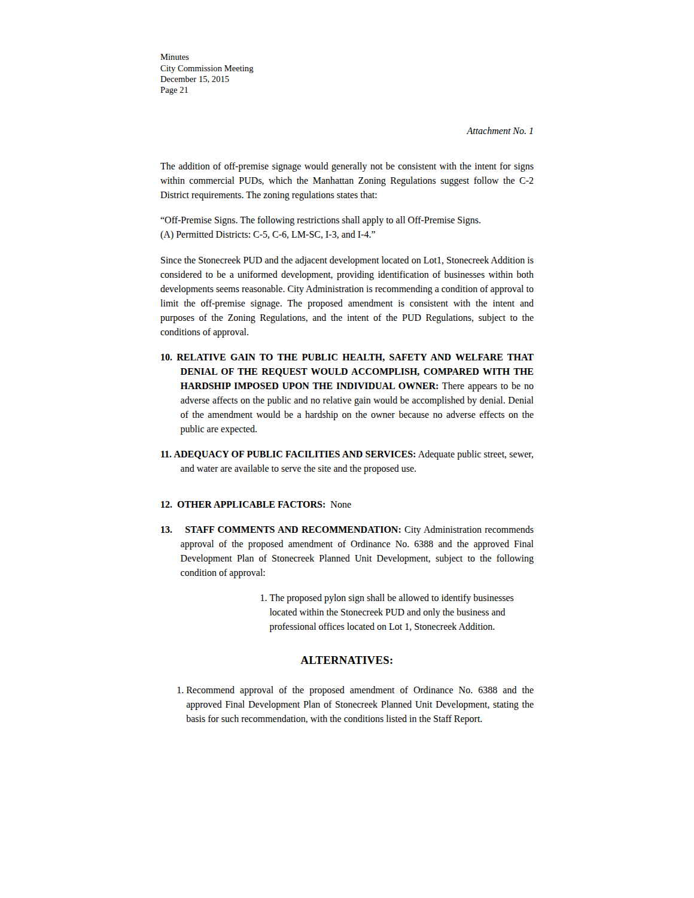Minutes
City Commission Meeting
December 15, 2015
Page 21
Attachment No. 1
The addition of off-premise signage would generally not be consistent with the intent for signs within commercial PUDs, which the Manhattan Zoning Regulations suggest follow the C-2 District requirements. The zoning regulations states that:
“Off-Premise Signs. The following restrictions shall apply to all Off-Premise Signs.
(A) Permitted Districts: C-5, C-6, LM-SC, I-3, and I-4.”
Since the Stonecreek PUD and the adjacent development located on Lot1, Stonecreek Addition is considered to be a uniformed development, providing identification of businesses within both developments seems reasonable. City Administration is recommending a condition of approval to limit the off-premise signage. The proposed amendment is consistent with the intent and purposes of the Zoning Regulations, and the intent of the PUD Regulations, subject to the conditions of approval.
10. RELATIVE GAIN TO THE PUBLIC HEALTH, SAFETY AND WELFARE THAT DENIAL OF THE REQUEST WOULD ACCOMPLISH, COMPARED WITH THE HARDSHIP IMPOSED UPON THE INDIVIDUAL OWNER: There appears to be no adverse affects on the public and no relative gain would be accomplished by denial. Denial of the amendment would be a hardship on the owner because no adverse effects on the public are expected.
11. ADEQUACY OF PUBLIC FACILITIES AND SERVICES: Adequate public street, sewer, and water are available to serve the site and the proposed use.
12. OTHER APPLICABLE FACTORS: None
13. STAFF COMMENTS AND RECOMMENDATION: City Administration recommends approval of the proposed amendment of Ordinance No. 6388 and the approved Final Development Plan of Stonecreek Planned Unit Development, subject to the following condition of approval:
The proposed pylon sign shall be allowed to identify businesses located within the Stonecreek PUD and only the business and professional offices located on Lot 1, Stonecreek Addition.
ALTERNATIVES:
Recommend approval of the proposed amendment of Ordinance No. 6388 and the approved Final Development Plan of Stonecreek Planned Unit Development, stating the basis for such recommendation, with the conditions listed in the Staff Report.